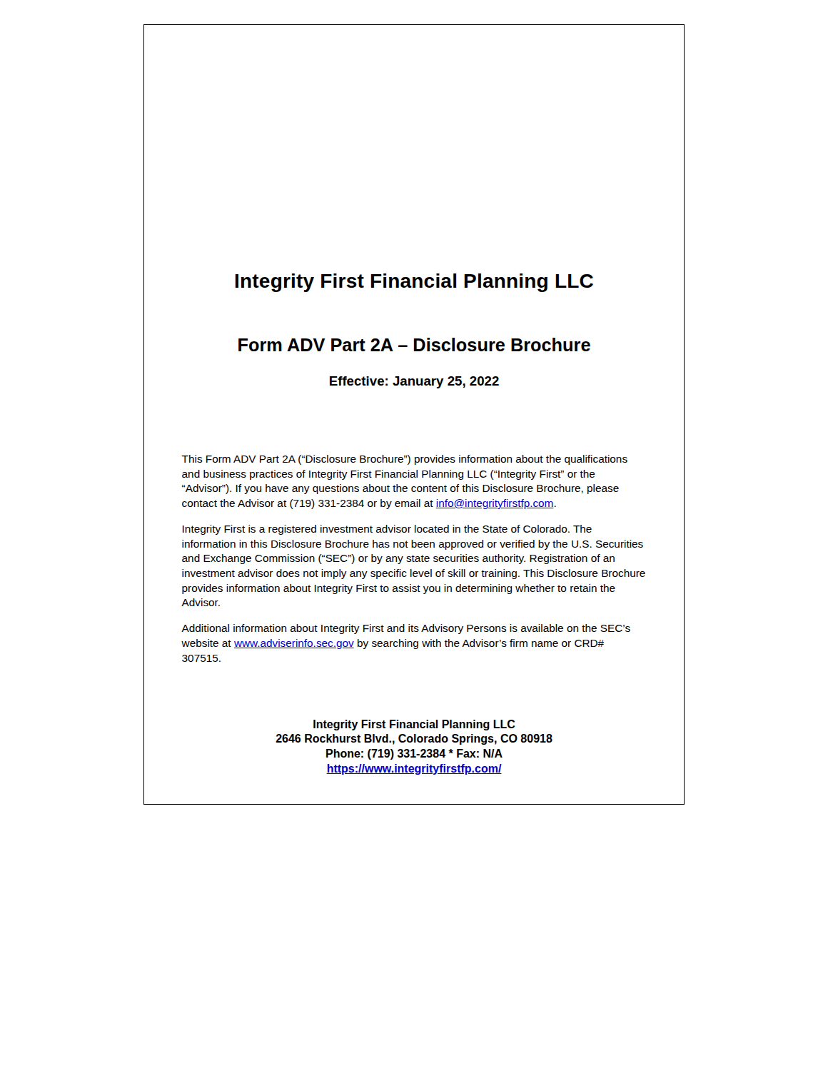Integrity First Financial Planning LLC
Form ADV Part 2A – Disclosure Brochure
Effective: January 25, 2022
This Form ADV Part 2A (“Disclosure Brochure”) provides information about the qualifications and business practices of Integrity First Financial Planning LLC (“Integrity First” or the “Advisor”). If you have any questions about the content of this Disclosure Brochure, please contact the Advisor at (719) 331-2384 or by email at info@integrityfirstfp.com.
Integrity First is a registered investment advisor located in the State of Colorado. The information in this Disclosure Brochure has not been approved or verified by the U.S. Securities and Exchange Commission (“SEC”) or by any state securities authority. Registration of an investment advisor does not imply any specific level of skill or training. This Disclosure Brochure provides information about Integrity First to assist you in determining whether to retain the Advisor.
Additional information about Integrity First and its Advisory Persons is available on the SEC’s website at www.adviserinfo.sec.gov by searching with the Advisor’s firm name or CRD# 307515.
Integrity First Financial Planning LLC
2646 Rockhurst Blvd., Colorado Springs, CO 80918
Phone: (719) 331-2384 * Fax: N/A
https://www.integrityfirstfp.com/